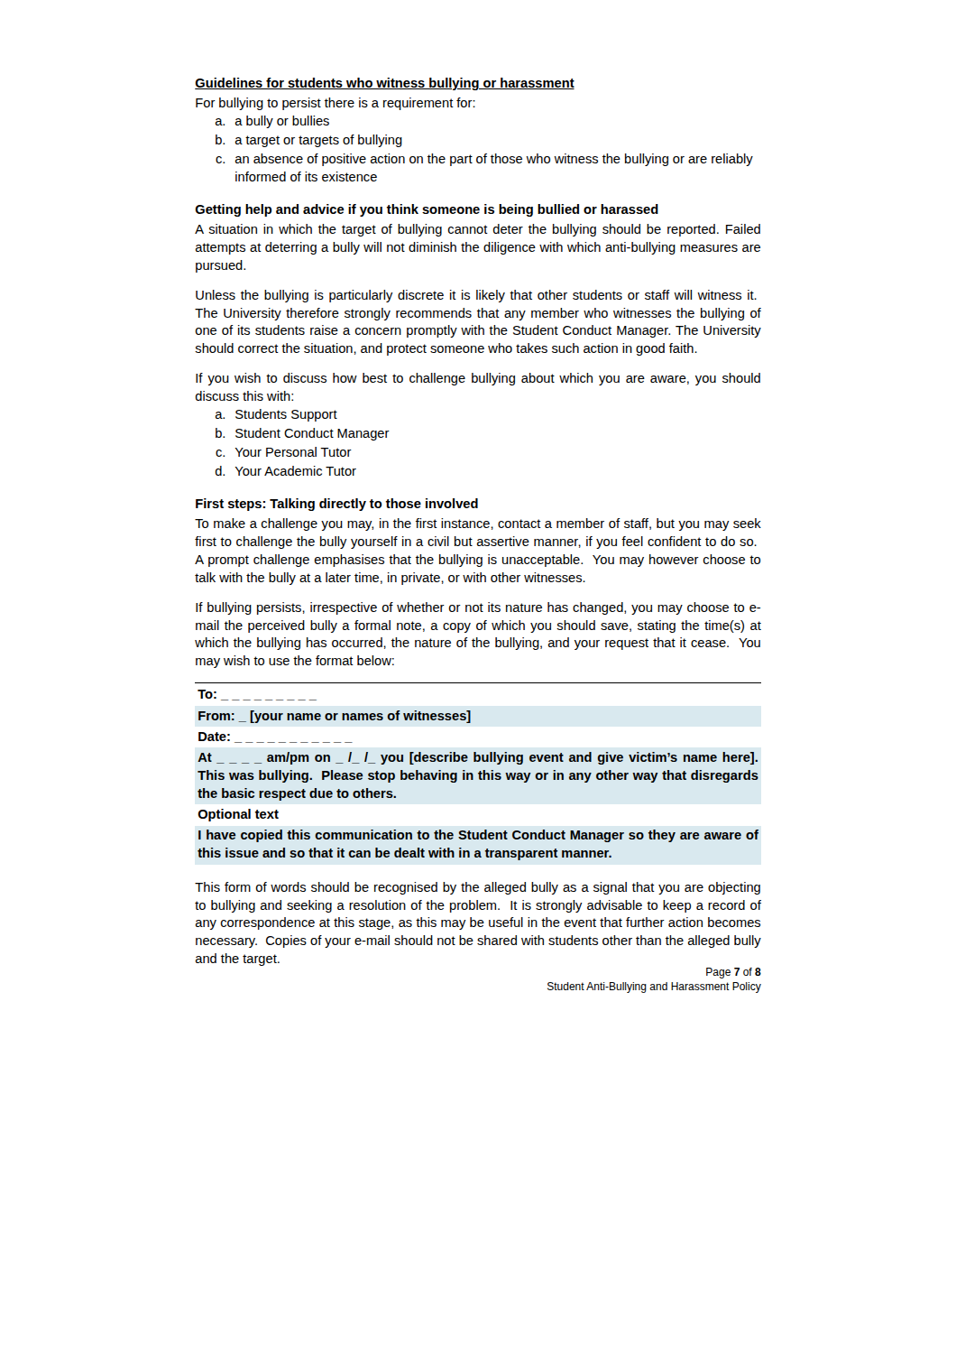Guidelines for students who witness bullying or harassment
For bullying to persist there is a requirement for:
a bully or bullies
a target or targets of bullying
an absence of positive action on the part of those who witness the bullying or are reliably informed of its existence
Getting help and advice if you think someone is being bullied or harassed
A situation in which the target of bullying cannot deter the bullying should be reported. Failed attempts at deterring a bully will not diminish the diligence with which anti-bullying measures are pursued.
Unless the bullying is particularly discrete it is likely that other students or staff will witness it. The University therefore strongly recommends that any member who witnesses the bullying of one of its students raise a concern promptly with the Student Conduct Manager. The University should correct the situation, and protect someone who takes such action in good faith.
If you wish to discuss how best to challenge bullying about which you are aware, you should discuss this with:
Students Support
Student Conduct Manager
Your Personal Tutor
Your Academic Tutor
First steps: Talking directly to those involved
To make a challenge you may, in the first instance, contact a member of staff, but you may seek first to challenge the bully yourself in a civil but assertive manner, if you feel confident to do so. A prompt challenge emphasises that the bullying is unacceptable. You may however choose to talk with the bully at a later time, in private, or with other witnesses.
If bullying persists, irrespective of whether or not its nature has changed, you may choose to e-mail the perceived bully a formal note, a copy of which you should save, stating the time(s) at which the bullying has occurred, the nature of the bullying, and your request that it cease. You may wish to use the format below:
To: _ _ _ _ _ _ _ _ _
From: _ [your name or names of witnesses]
Date: _ _ _ _ _ _ _ _ _ _ _
At _ _ _ _ am/pm on _ /_ /_ you [describe bullying event and give victim’s name here]. This was bullying. Please stop behaving in this way or in any other way that disregards the basic respect due to others.
Optional text
I have copied this communication to the Student Conduct Manager so they are aware of this issue and so that it can be dealt with in a transparent manner.
This form of words should be recognised by the alleged bully as a signal that you are objecting to bullying and seeking a resolution of the problem. It is strongly advisable to keep a record of any correspondence at this stage, as this may be useful in the event that further action becomes necessary. Copies of your e-mail should not be shared with students other than the alleged bully and the target.
Page 7 of 8
Student Anti-Bullying and Harassment Policy